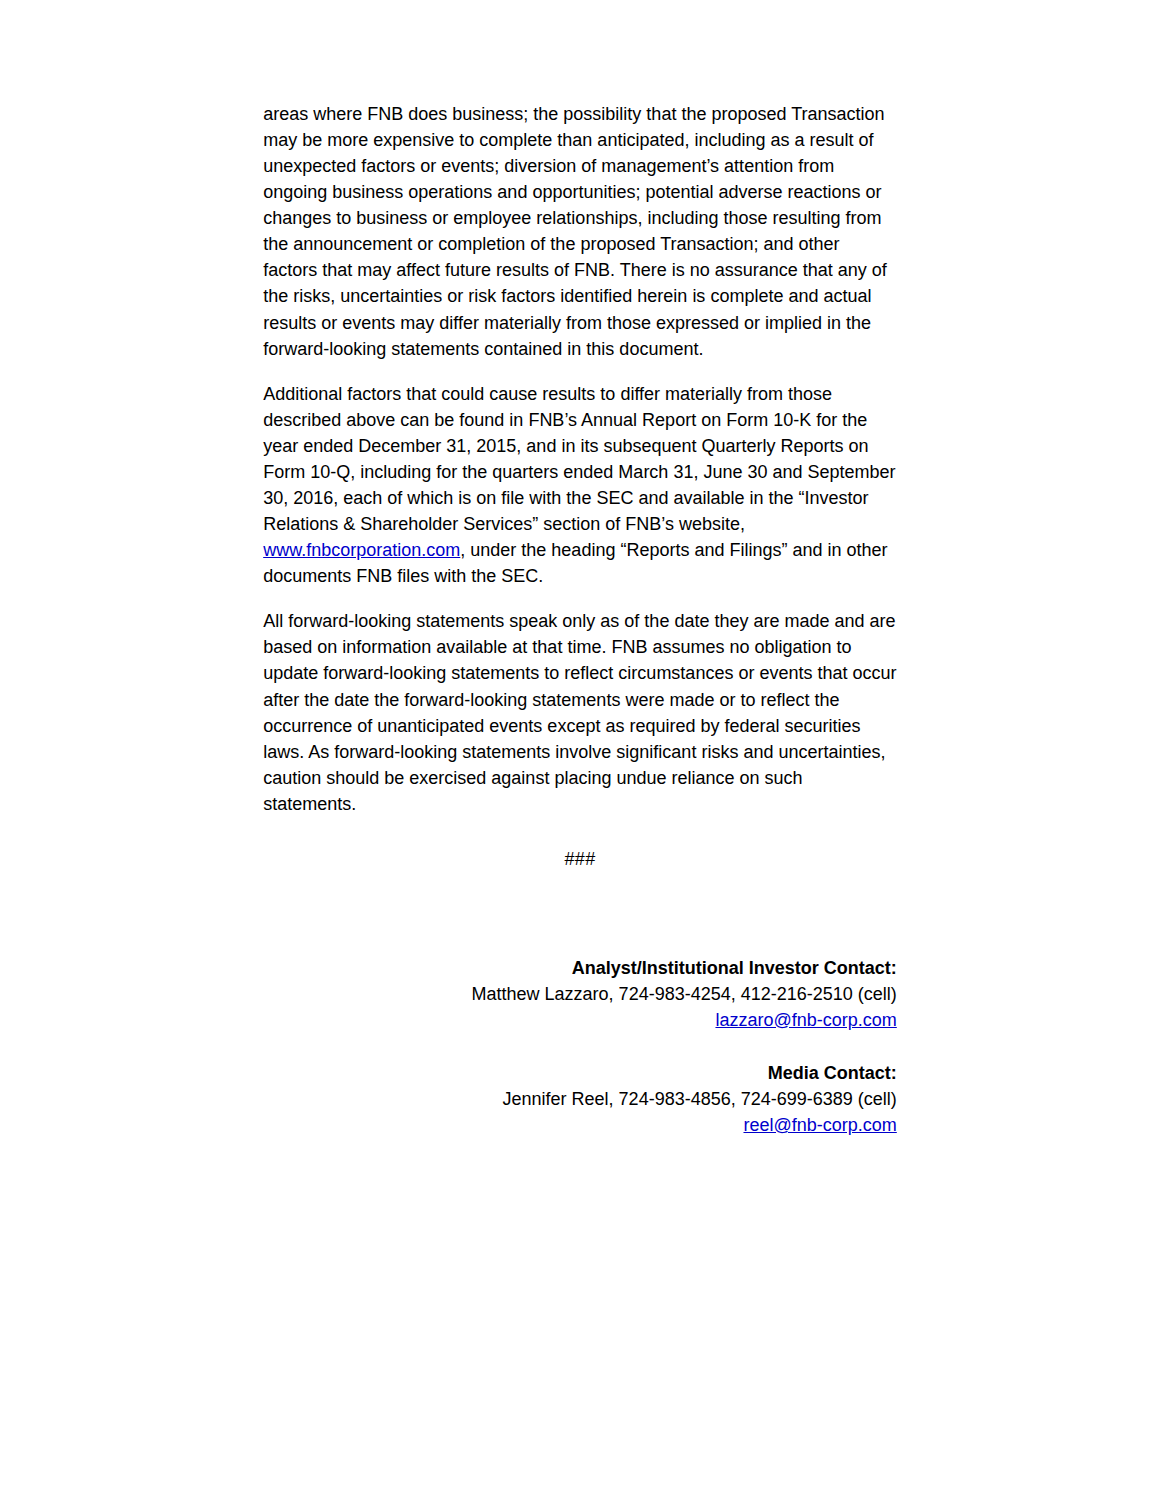areas where FNB does business; the possibility that the proposed Transaction may be more expensive to complete than anticipated, including as a result of unexpected factors or events; diversion of management’s attention from ongoing business operations and opportunities; potential adverse reactions or changes to business or employee relationships, including those resulting from the announcement or completion of the proposed Transaction; and other factors that may affect future results of FNB. There is no assurance that any of the risks, uncertainties or risk factors identified herein is complete and actual results or events may differ materially from those expressed or implied in the forward-looking statements contained in this document.
Additional factors that could cause results to differ materially from those described above can be found in FNB’s Annual Report on Form 10-K for the year ended December 31, 2015, and in its subsequent Quarterly Reports on Form 10-Q, including for the quarters ended March 31, June 30 and September 30, 2016, each of which is on file with the SEC and available in the “Investor Relations & Shareholder Services” section of FNB’s website, www.fnbcorporation.com, under the heading “Reports and Filings” and in other documents FNB files with the SEC.
All forward-looking statements speak only as of the date they are made and are based on information available at that time. FNB assumes no obligation to update forward-looking statements to reflect circumstances or events that occur after the date the forward-looking statements were made or to reflect the occurrence of unanticipated events except as required by federal securities laws. As forward-looking statements involve significant risks and uncertainties, caution should be exercised against placing undue reliance on such statements.
###
Analyst/Institutional Investor Contact: Matthew Lazzaro, 724-983-4254, 412-216-2510 (cell) lazzaro@fnb-corp.com
Media Contact: Jennifer Reel, 724-983-4856, 724-699-6389 (cell) reel@fnb-corp.com